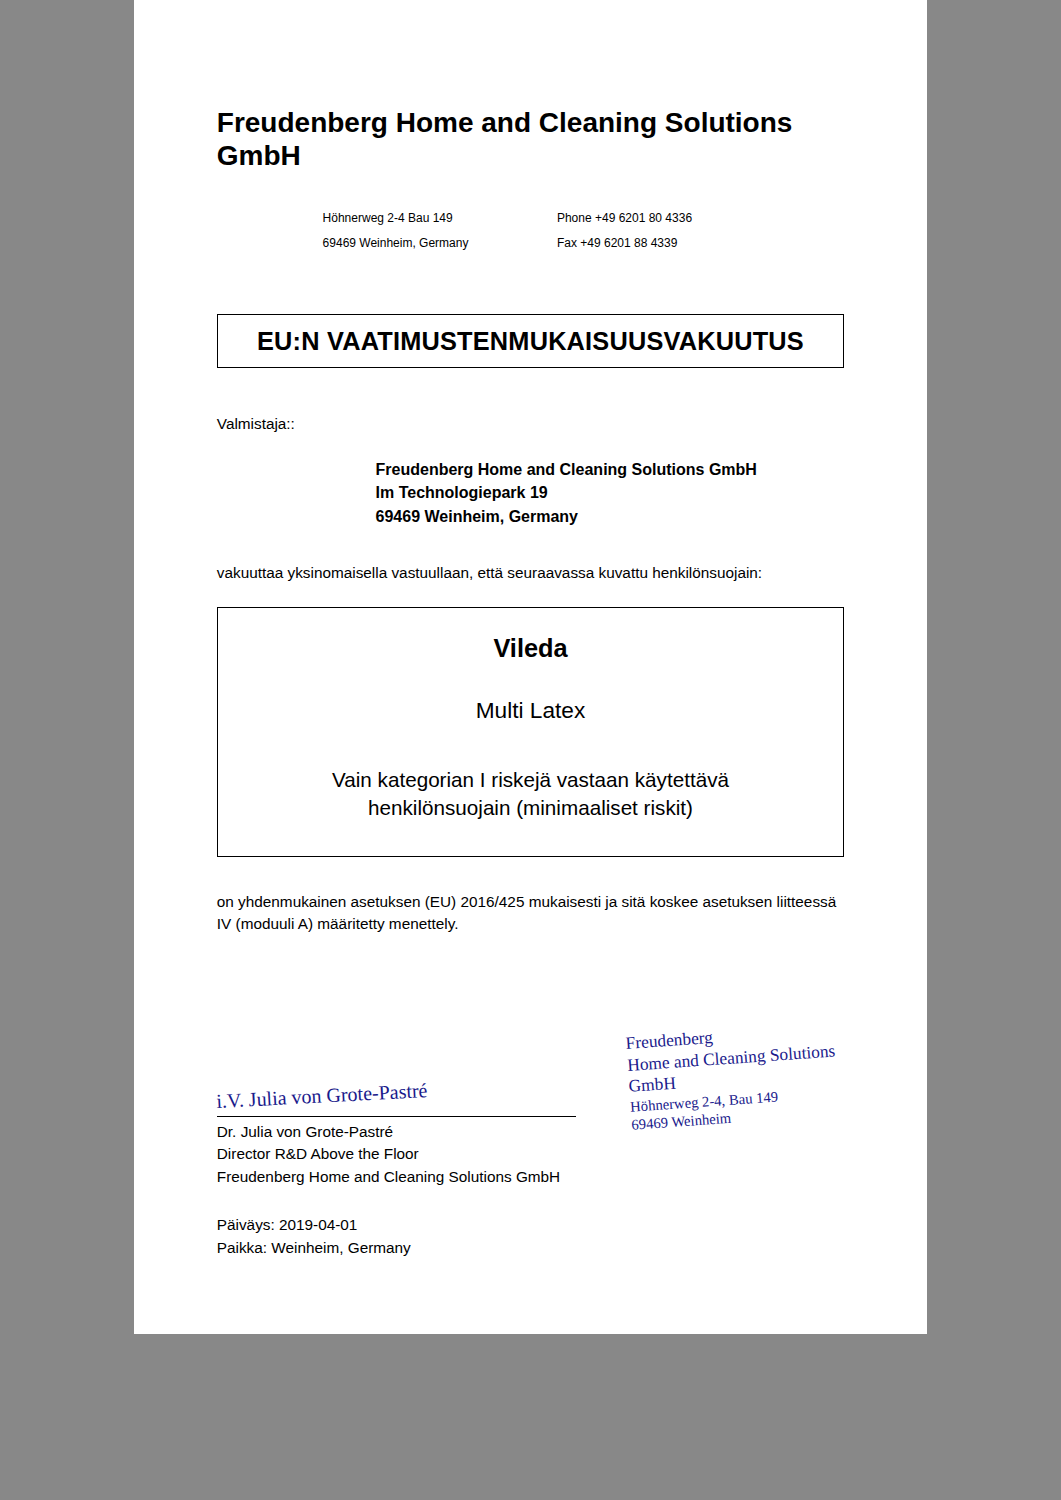Freudenberg Home and Cleaning Solutions GmbH
| Höhnerweg 2-4 Bau 149 | Phone +49 6201 80 4336 |
| 69469 Weinheim, Germany | Fax +49 6201 88 4339 |
EU:N VAATIMUSTENMUKAISUUSVAKUUTUS
Valmistaja::
Freudenberg Home and Cleaning Solutions GmbH
Im Technologiepark 19
69469 Weinheim, Germany
vakuuttaa yksinomaisella vastuullaan, että seuraavassa kuvattu henkilönsuojain:
Vileda
Multi Latex
Vain kategorian I riskejä vastaan käytettävä
henkilönsuojain (minimaaliset riskit)
on yhdenmukainen asetuksen (EU) 2016/425 mukaisesti ja sitä koskee asetuksen liitteessä IV (moduuli A) määritetty menettely.
Freudenberg
Home and Cleaning Solutions GmbH
Höhnerweg 2-4, Bau 149
69469 Weinheim
i.V. Julia von Grote-Pastré
Dr. Julia von Grote-Pastré
Director R&D Above the Floor
Freudenberg Home and Cleaning Solutions GmbH
Päiväys: 2019-04-01
Paikka: Weinheim, Germany